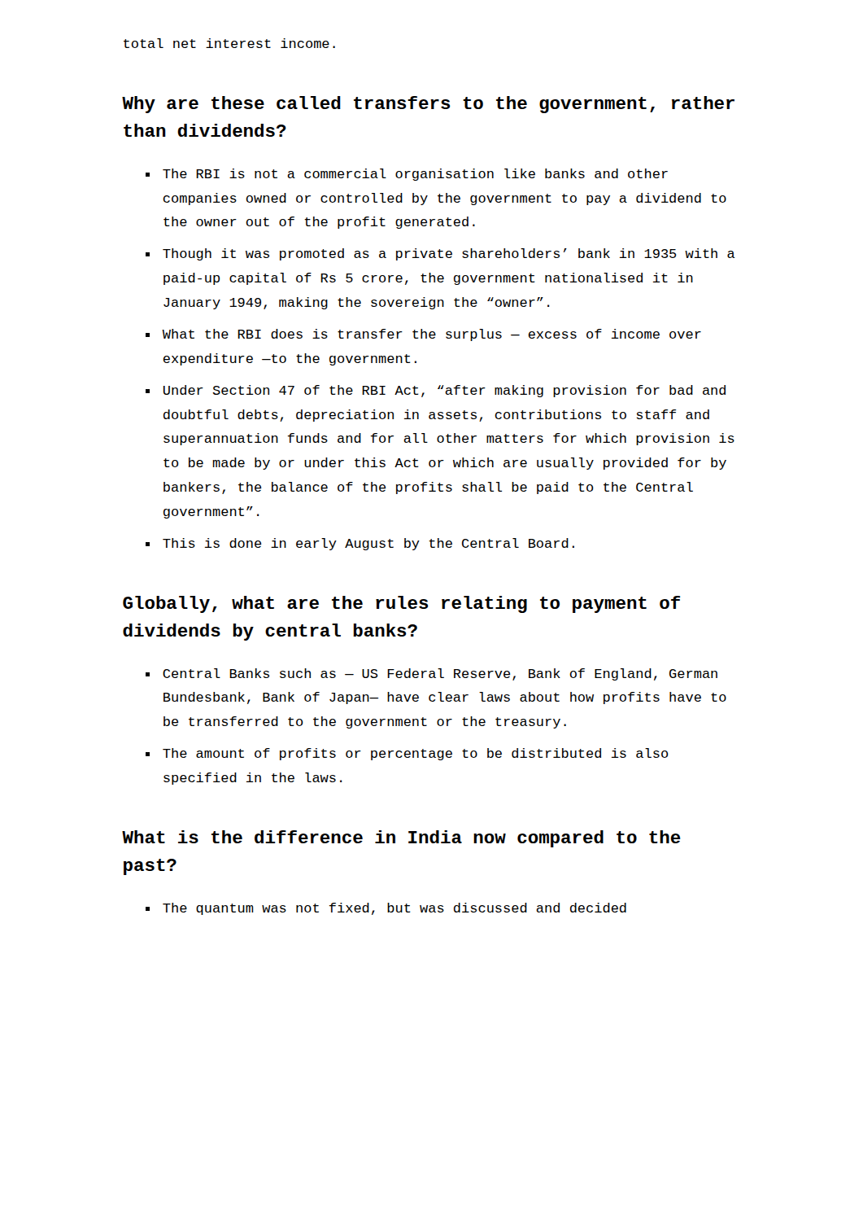total net interest income.
Why are these called transfers to the government, rather than dividends?
The RBI is not a commercial organisation like banks and other companies owned or controlled by the government to pay a dividend to the owner out of the profit generated.
Though it was promoted as a private shareholders’ bank in 1935 with a paid-up capital of Rs 5 crore, the government nationalised it in January 1949, making the sovereign the “owner”.
What the RBI does is transfer the surplus — excess of income over expenditure —to the government.
Under Section 47 of the RBI Act, “after making provision for bad and doubtful debts, depreciation in assets, contributions to staff and superannuation funds and for all other matters for which provision is to be made by or under this Act or which are usually provided for by bankers, the balance of the profits shall be paid to the Central government”.
This is done in early August by the Central Board.
Globally, what are the rules relating to payment of dividends by central banks?
Central Banks such as — US Federal Reserve, Bank of England, German Bundesbank, Bank of Japan— have clear laws about how profits have to be transferred to the government or the treasury.
The amount of profits or percentage to be distributed is also specified in the laws.
What is the difference in India now compared to the past?
The quantum was not fixed, but was discussed and decided